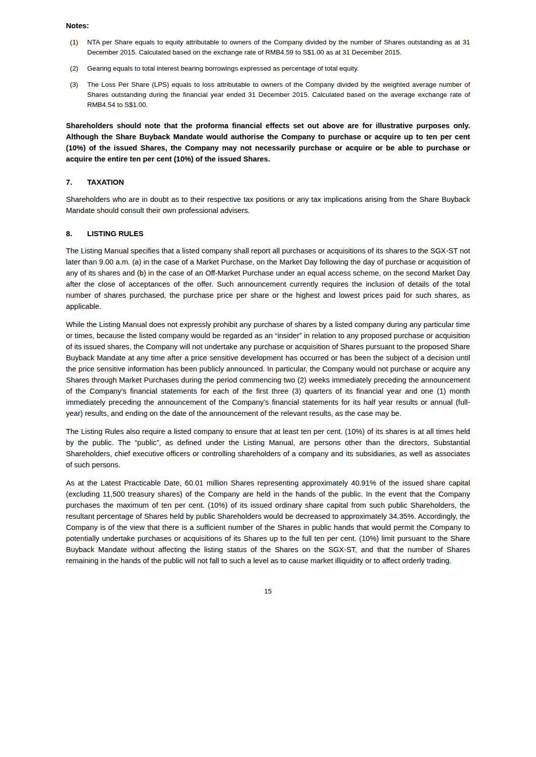Notes:
(1) NTA per Share equals to equity attributable to owners of the Company divided by the number of Shares outstanding as at 31 December 2015. Calculated based on the exchange rate of RMB4.59 to S$1.00 as at 31 December 2015.
(2) Gearing equals to total interest bearing borrowings expressed as percentage of total equity.
(3) The Loss Per Share (LPS) equals to loss attributable to owners of the Company divided by the weighted average number of Shares outstanding during the financial year ended 31 December 2015. Calculated based on the average exchange rate of RMB4.54 to S$1.00.
Shareholders should note that the proforma financial effects set out above are for illustrative purposes only. Although the Share Buyback Mandate would authorise the Company to purchase or acquire up to ten per cent (10%) of the issued Shares, the Company may not necessarily purchase or acquire or be able to purchase or acquire the entire ten per cent (10%) of the issued Shares.
7. TAXATION
Shareholders who are in doubt as to their respective tax positions or any tax implications arising from the Share Buyback Mandate should consult their own professional advisers.
8. LISTING RULES
The Listing Manual specifies that a listed company shall report all purchases or acquisitions of its shares to the SGX-ST not later than 9.00 a.m. (a) in the case of a Market Purchase, on the Market Day following the day of purchase or acquisition of any of its shares and (b) in the case of an Off-Market Purchase under an equal access scheme, on the second Market Day after the close of acceptances of the offer. Such announcement currently requires the inclusion of details of the total number of shares purchased, the purchase price per share or the highest and lowest prices paid for such shares, as applicable.
While the Listing Manual does not expressly prohibit any purchase of shares by a listed company during any particular time or times, because the listed company would be regarded as an “insider” in relation to any proposed purchase or acquisition of its issued shares, the Company will not undertake any purchase or acquisition of Shares pursuant to the proposed Share Buyback Mandate at any time after a price sensitive development has occurred or has been the subject of a decision until the price sensitive information has been publicly announced. In particular, the Company would not purchase or acquire any Shares through Market Purchases during the period commencing two (2) weeks immediately preceding the announcement of the Company’s financial statements for each of the first three (3) quarters of its financial year and one (1) month immediately preceding the announcement of the Company’s financial statements for its half year results or annual (full-year) results, and ending on the date of the announcement of the relevant results, as the case may be.
The Listing Rules also require a listed company to ensure that at least ten per cent. (10%) of its shares is at all times held by the public. The “public”, as defined under the Listing Manual, are persons other than the directors, Substantial Shareholders, chief executive officers or controlling shareholders of a company and its subsidiaries, as well as associates of such persons.
As at the Latest Practicable Date, 60.01 million Shares representing approximately 40.91% of the issued share capital (excluding 11,500 treasury shares) of the Company are held in the hands of the public. In the event that the Company purchases the maximum of ten per cent. (10%) of its issued ordinary share capital from such public Shareholders, the resultant percentage of Shares held by public Shareholders would be decreased to approximately 34.35%. Accordingly, the Company is of the view that there is a sufficient number of the Shares in public hands that would permit the Company to potentially undertake purchases or acquisitions of its Shares up to the full ten per cent. (10%) limit pursuant to the Share Buyback Mandate without affecting the listing status of the Shares on the SGX-ST, and that the number of Shares remaining in the hands of the public will not fall to such a level as to cause market illiquidity or to affect orderly trading.
15